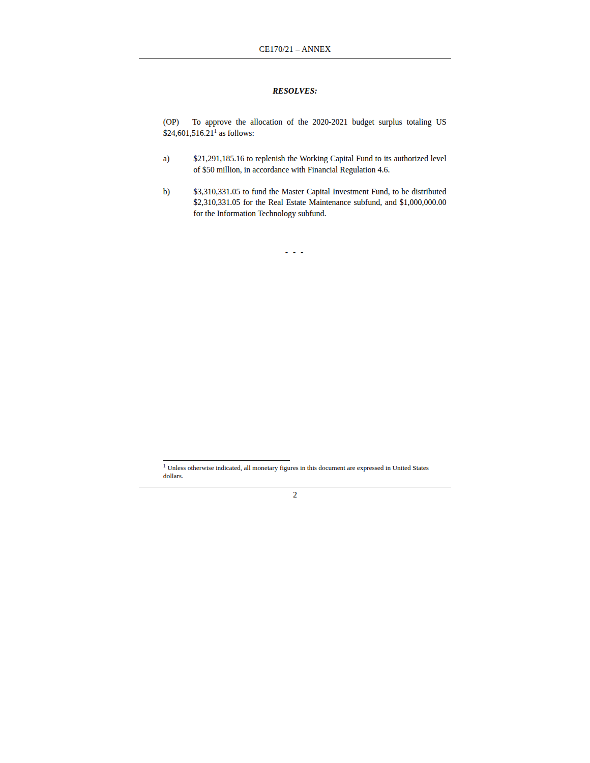CE170/21 – ANNEX
RESOLVES:
(OP) To approve the allocation of the 2020-2021 budget surplus totaling US $24,601,516.211 as follows:
a)
$21,291,185.16 to replenish the Working Capital Fund to its authorized level of $50 million, in accordance with Financial Regulation 4.6.
b)
$3,310,331.05 to fund the Master Capital Investment Fund, to be distributed $2,310,331.05 for the Real Estate Maintenance subfund, and $1,000,000.00 for the Information Technology subfund.
- - -
1 Unless otherwise indicated, all monetary figures in this document are expressed in United States dollars.
2